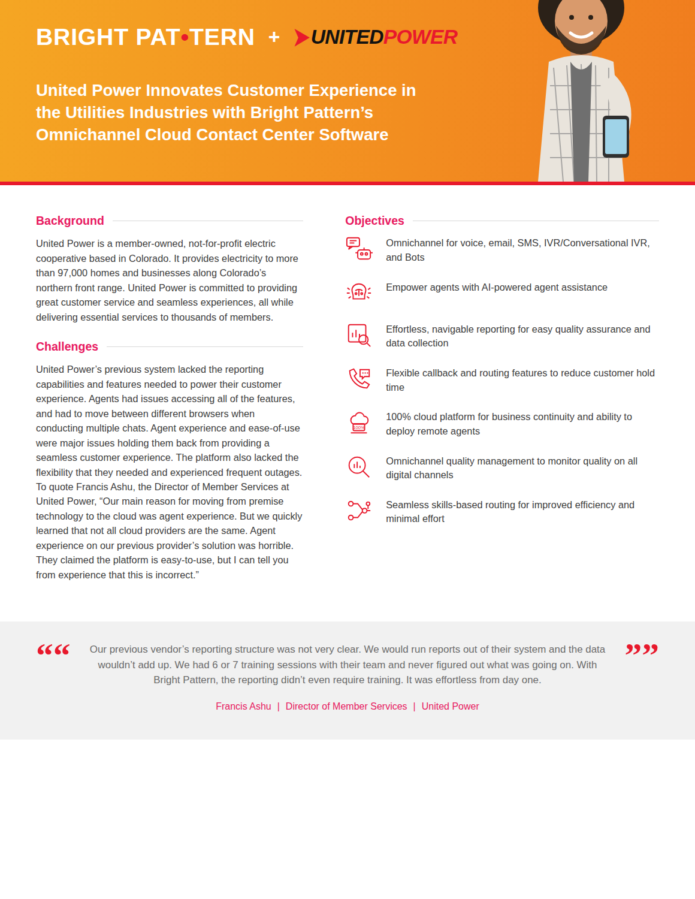BRIGHT PAT•TERN + ➤UNITED POWER
United Power Innovates Customer Experience in the Utilities Industries with Bright Pattern’s Omnichannel Cloud Contact Center Software
Background
United Power is a member-owned, not-for-profit electric cooperative based in Colorado. It provides electricity to more than 97,000 homes and businesses along Colorado’s northern front range. United Power is committed to providing great customer service and seamless experiences, all while delivering essential services to thousands of members.
Challenges
United Power’s previous system lacked the reporting capabilities and features needed to power their customer experience. Agents had issues accessing all of the features, and had to move between different browsers when conducting multiple chats. Agent experience and ease-of-use were major issues holding them back from providing a seamless customer experience. The platform also lacked the flexibility that they needed and experienced frequent outages. To quote Francis Ashu, the Director of Member Services at United Power, “Our main reason for moving from premise technology to the cloud was agent experience. But we quickly learned that not all cloud providers are the same. Agent experience on our previous provider’s solution was horrible. They claimed the platform is easy-to-use, but I can tell you from experience that this is incorrect.”
Objectives
Omnichannel for voice, email, SMS, IVR/Conversational IVR, and Bots
Empower agents with AI-powered agent assistance
Effortless, navigable reporting for easy quality assurance and data collection
Flexible callback and routing features to reduce customer hold time
100% 100% cloud platform for business continuity and ability to deploy remote agents
Omnichannel quality management to monitor quality on all digital channels
Seamless skills-based routing for improved efficiency and minimal effort
““
Our previous vendor’s reporting structure was not very clear. We would run reports out of their system and the data wouldn’t add up. We had 6 or 7 training sessions with their team and never figured out what was going on. With Bright Pattern, the reporting didn’t even require training. It was effortless from day one.
””
Francis Ashu|Director of Member Services|United Power